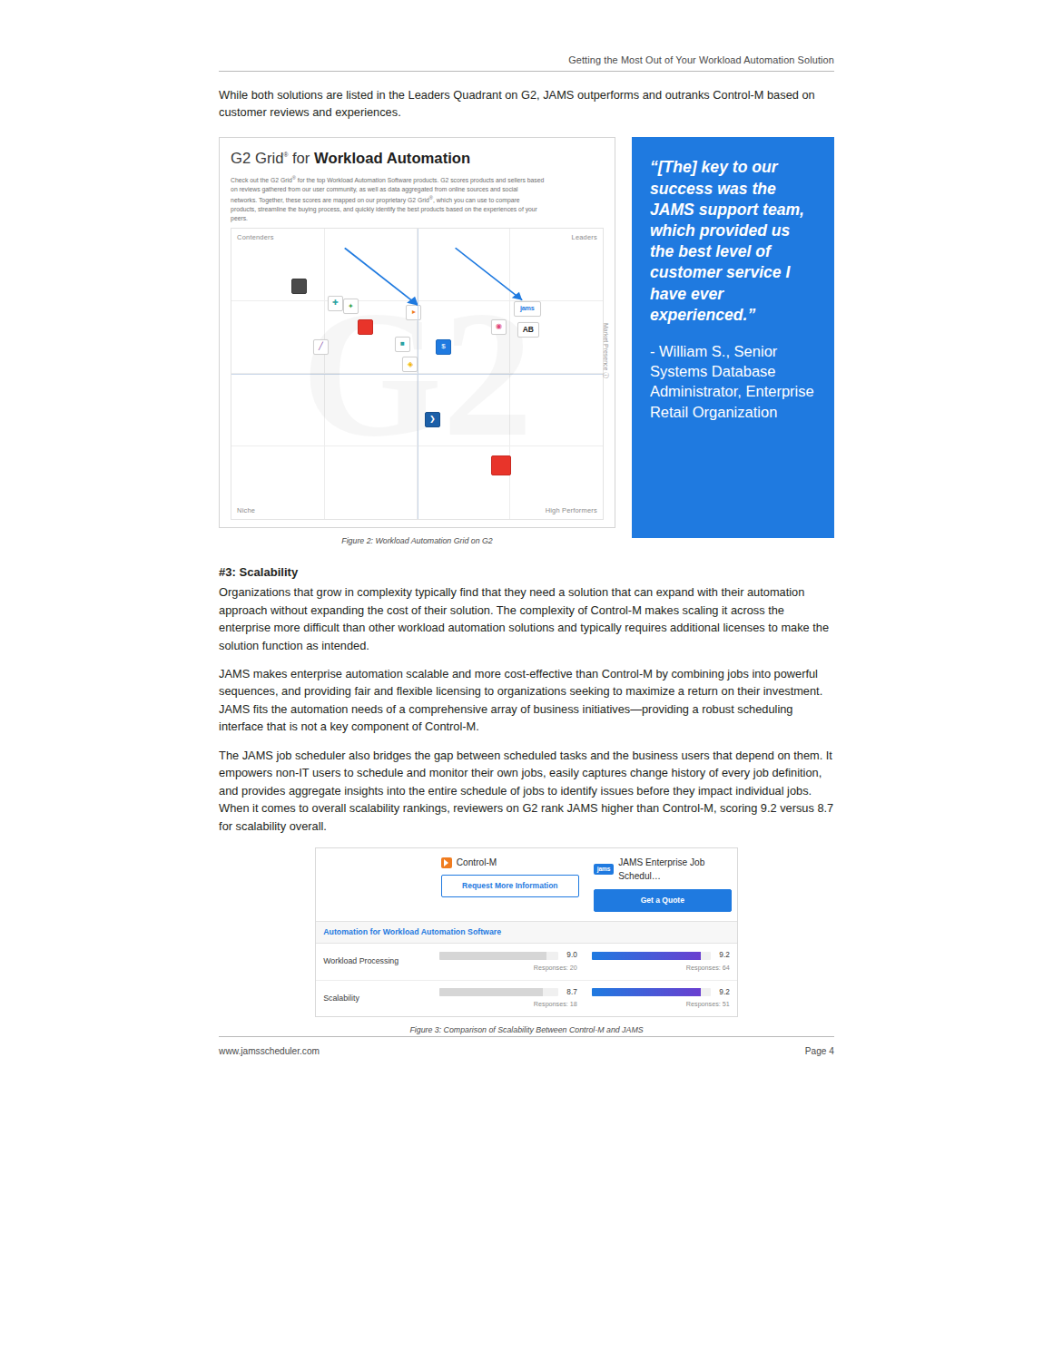Getting the Most Out of Your Workload Automation Solution
While both solutions are listed in the Leaders Quadrant on G2, JAMS outperforms and outranks Control-M based on customer reviews and experiences.
G2 Grid® for Workload Automation
Check out the G2 Grid® for the top Workload Automation Software products. G2 scores products and sellers based on reviews gathered from our user community, as well as data aggregated from online sources and social networks. Together, these scores are mapped on our proprietary G2 Grid®, which you can use to compare products, streamline the buying process, and quickly identify the best products based on the experiences of your peers.
G2
Contenders Leaders Niche High Performers Market Presence ⓘ
✚
✦
▸
jams
◉
AB
╱
■
$
◈
❯
Figure 2: Workload Automation Grid on G2
“[The] key to our success was the JAMS support team, which provided us the best level of customer service I have ever experienced.”
- William S., Senior Systems Database Administrator, Enterprise Retail Organization
#3: Scalability
Organizations that grow in complexity typically find that they need a solution that can expand with their automation approach without expanding the cost of their solution. The complexity of Control-M makes scaling it across the enterprise more difficult than other workload automation solutions and typically requires additional licenses to make the solution function as intended.
JAMS makes enterprise automation scalable and more cost-effective than Control-M by combining jobs into powerful sequences, and providing fair and flexible licensing to organizations seeking to maximize a return on their investment. JAMS fits the automation needs of a comprehensive array of business initiatives—providing a robust scheduling interface that is not a key component of Control-M.
The JAMS job scheduler also bridges the gap between scheduled tasks and the business users that depend on them. It empowers non-IT users to schedule and monitor their own jobs, easily captures change history of every job definition, and provides aggregate insights into the entire schedule of jobs to identify issues before they impact individual jobs. When it comes to overall scalability rankings, reviewers on G2 rank JAMS higher than Control-M, scoring 9.2 versus 8.7 for scalability overall.
Control-M
Request More Information
jams JAMS Enterprise Job Schedul…
Get a Quote
Automation for Workload Automation Software
Workload Processing
9.0
Responses: 20
9.2
Responses: 64
Scalability
8.7
Responses: 18
9.2
Responses: 51
Figure 3: Comparison of Scalability Between Control-M and JAMS
www.jamsscheduler.com Page 4